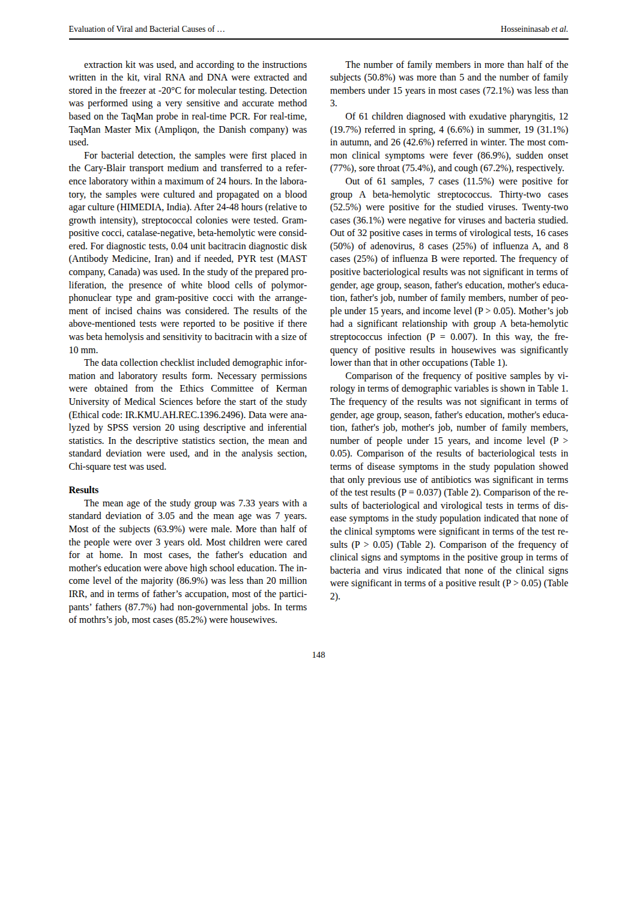Evaluation of Viral and Bacterial Causes of … Hosseininasab et al.
extraction kit was used, and according to the instructions written in the kit, viral RNA and DNA were extracted and stored in the freezer at -20°C for molecular testing. Detection was performed using a very sensitive and accurate method based on the TaqMan probe in real-time PCR. For real-time, TaqMan Master Mix (Ampliqon, the Danish company) was used.
For bacterial detection, the samples were first placed in the Cary-Blair transport medium and transferred to a reference laboratory within a maximum of 24 hours. In the laboratory, the samples were cultured and propagated on a blood agar culture (HIMEDIA, India). After 24-48 hours (relative to growth intensity), streptococcal colonies were tested. Gram-positive cocci, catalase-negative, beta-hemolytic were considered. For diagnostic tests, 0.04 unit bacitracin diagnostic disk (Antibody Medicine, Iran) and if needed, PYR test (MAST company, Canada) was used. In the study of the prepared proliferation, the presence of white blood cells of polymorphonuclear type and gram-positive cocci with the arrangement of incised chains was considered. The results of the above-mentioned tests were reported to be positive if there was beta hemolysis and sensitivity to bacitracin with a size of 10 mm.
The data collection checklist included demographic information and laboratory results form. Necessary permissions were obtained from the Ethics Committee of Kerman University of Medical Sciences before the start of the study (Ethical code: IR.KMU.AH.REC.1396.2496). Data were analyzed by SPSS version 20 using descriptive and inferential statistics. In the descriptive statistics section, the mean and standard deviation were used, and in the analysis section, Chi-square test was used.
Results
The mean age of the study group was 7.33 years with a standard deviation of 3.05 and the mean age was 7 years. Most of the subjects (63.9%) were male. More than half of the people were over 3 years old. Most children were cared for at home. In most cases, the father's education and mother's education were above high school education. The income level of the majority (86.9%) was less than 20 million IRR, and in terms of father’s accupation, most of the participants’ fathers (87.7%) had non-governmental jobs. In terms of mothrs’s job, most cases (85.2%) were housewives.
The number of family members in more than half of the subjects (50.8%) was more than 5 and the number of family members under 15 years in most cases (72.1%) was less than 3.
Of 61 children diagnosed with exudative pharyngitis, 12 (19.7%) referred in spring, 4 (6.6%) in summer, 19 (31.1%) in autumn, and 26 (42.6%) referred in winter. The most common clinical symptoms were fever (86.9%), sudden onset (77%), sore throat (75.4%), and cough (67.2%), respectively.
Out of 61 samples, 7 cases (11.5%) were positive for group A beta-hemolytic streptococcus. Thirty-two cases (52.5%) were positive for the studied viruses. Twenty-two cases (36.1%) were negative for viruses and bacteria studied. Out of 32 positive cases in terms of virological tests, 16 cases (50%) of adenovirus, 8 cases (25%) of influenza A, and 8 cases (25%) of influenza B were reported. The frequency of positive bacteriological results was not significant in terms of gender, age group, season, father's education, mother's education, father's job, number of family members, number of people under 15 years, and income level (P > 0.05). Mother’s job had a significant relationship with group A beta-hemolytic streptococcus infection (P = 0.007). In this way, the frequency of positive results in housewives was significantly lower than that in other occupations (Table 1).
Comparison of the frequency of positive samples by virology in terms of demographic variables is shown in Table 1. The frequency of the results was not significant in terms of gender, age group, season, father's education, mother's education, father's job, mother's job, number of family members, number of people under 15 years, and income level (P > 0.05). Comparison of the results of bacteriological tests in terms of disease symptoms in the study population showed that only previous use of antibiotics was significant in terms of the test results (P = 0.037) (Table 2). Comparison of the results of bacteriological and virological tests in terms of disease symptoms in the study population indicated that none of the clinical symptoms were significant in terms of the test results (P > 0.05) (Table 2). Comparison of the frequency of clinical signs and symptoms in the positive group in terms of bacteria and virus indicated that none of the clinical signs were significant in terms of a positive result (P > 0.05) (Table 2).
148